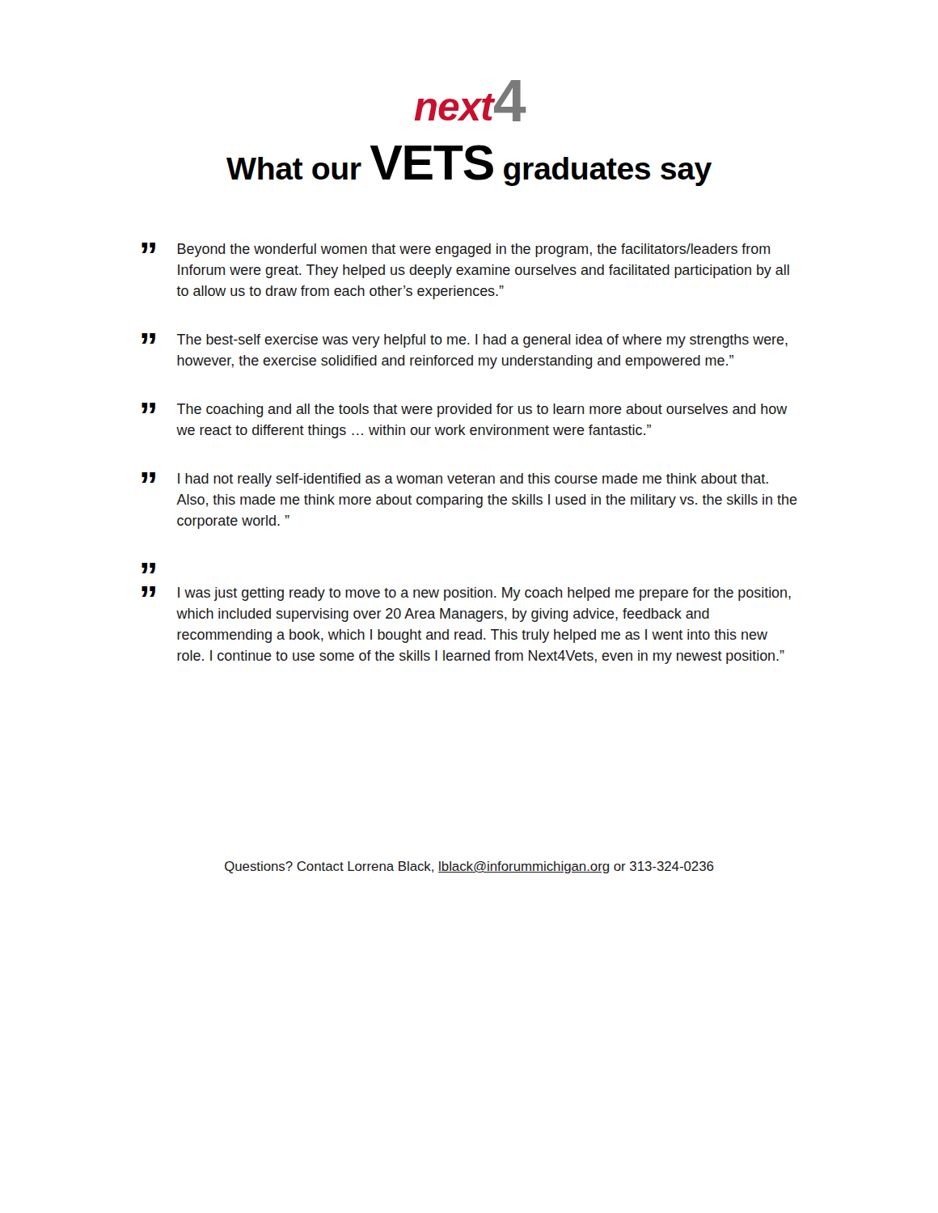next 4
What our VETS graduates say
Beyond the wonderful women that were engaged in the program, the facilitators/leaders from Inforum were great. They helped us deeply examine ourselves and facilitated participation by all to allow us to draw from each other’s experiences.”
The best-self exercise was very helpful to me. I had a general idea of where my strengths were, however, the exercise solidified and reinforced my understanding and empowered me.”
The coaching and all the tools that were provided for us to learn more about ourselves and how we react to different things … within our work environment were fantastic.”
I had not really self-identified as a woman veteran and this course made me think about that. Also, this made me think more about comparing the skills I used in the military vs. the skills in the corporate world. ”
I was just getting ready to move to a new position. My coach helped me prepare for the position, which included supervising over 20 Area Managers, by giving advice, feedback and recommending a book, which I bought and read. This truly helped me as I went into this new role. I continue to use some of the skills I learned from Next4Vets, even in my newest position.”
Questions? Contact Lorrena Black, lblack@inforummichigan.org or 313-324-0236